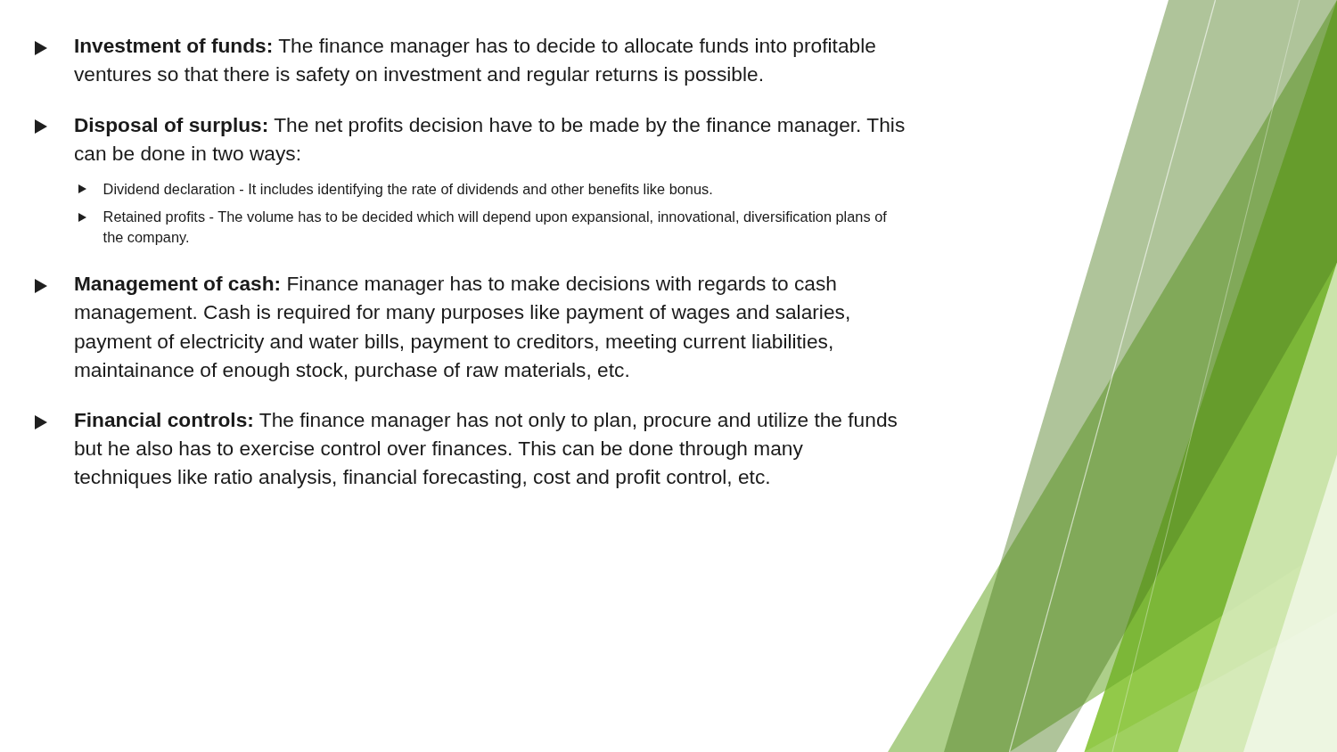Investment of funds: The finance manager has to decide to allocate funds into profitable ventures so that there is safety on investment and regular returns is possible.
Disposal of surplus: The net profits decision have to be made by the finance manager. This can be done in two ways:
Dividend declaration - It includes identifying the rate of dividends and other benefits like bonus.
Retained profits - The volume has to be decided which will depend upon expansional, innovational, diversification plans of the company.
Management of cash: Finance manager has to make decisions with regards to cash management. Cash is required for many purposes like payment of wages and salaries, payment of electricity and water bills, payment to creditors, meeting current liabilities, maintainance of enough stock, purchase of raw materials, etc.
Financial controls: The finance manager has not only to plan, procure and utilize the funds but he also has to exercise control over finances. This can be done through many techniques like ratio analysis, financial forecasting, cost and profit control, etc.